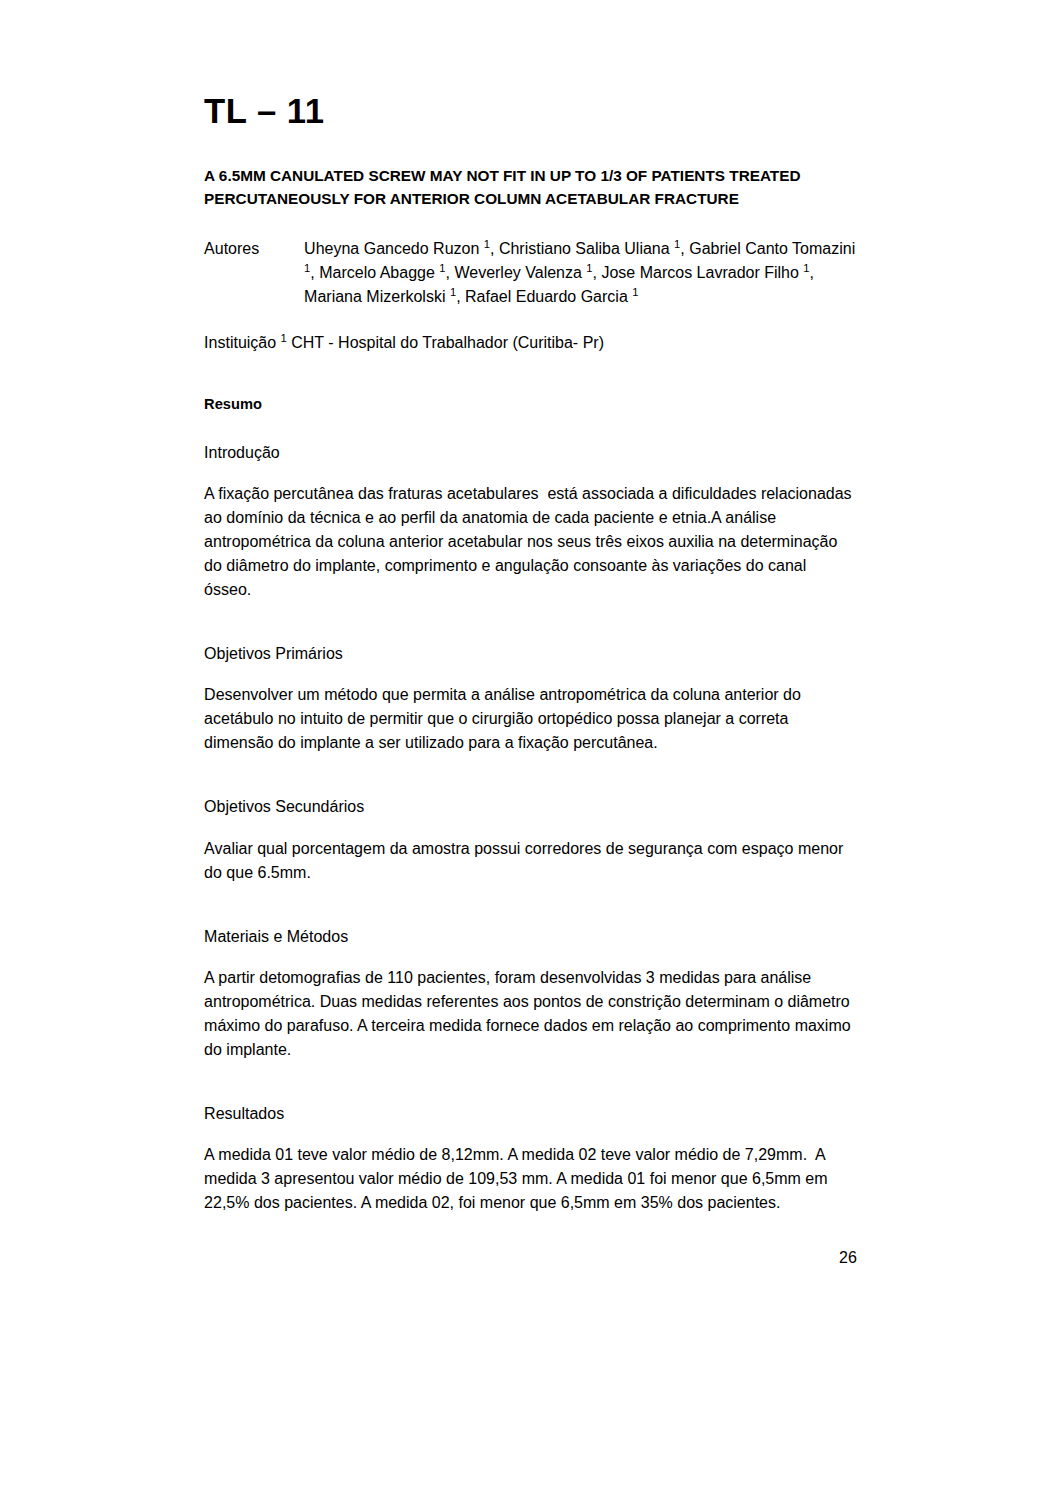TL – 11
A 6.5mm canulated screw may not fit in up to 1/3 of patients treated percutaneously for anterior column acetabular fracture
| Autores | Uheyna Gancedo Ruzon 1 , Christiano Saliba Uliana 1 , Gabriel Canto Tomazini 1 , Marcelo Abagge 1 , Weverley Valenza 1 , Jose Marcos Lavrador Filho 1 , Mariana Mizerkolski 1 , Rafael Eduardo Garcia 1 |
Instituição 1 CHT - Hospital do Trabalhador (Curitiba- Pr)
Resumo
Introdução
A fixação percutânea das fraturas acetabulares está associada a dificuldades relacionadas ao domínio da técnica e ao perfil da anatomia de cada paciente e etnia.A análise antropométrica da coluna anterior acetabular nos seus três eixos auxilia na determinação do diâmetro do implante, comprimento e angulação consoante às variações do canal ósseo.
Objetivos Primários
Desenvolver um método que permita a análise antropométrica da coluna anterior do acetábulo no intuito de permitir que o cirurgião ortopédico possa planejar a correta dimensão do implante a ser utilizado para a fixação percutânea.
Objetivos Secundários
Avaliar qual porcentagem da amostra possui corredores de segurança com espaço menor do que 6.5mm.
Materiais e Métodos
A partir detomografias de 110 pacientes, foram desenvolvidas 3 medidas para análise antropométrica. Duas medidas referentes aos pontos de constrição determinam o diâmetro máximo do parafuso. A terceira medida fornece dados em relação ao comprimento maximo do implante.
Resultados
A medida 01 teve valor médio de 8,12mm. A medida 02 teve valor médio de 7,29mm. A medida 3 apresentou valor médio de 109,53 mm. A medida 01 foi menor que 6,5mm em 22,5% dos pacientes. A medida 02, foi menor que 6,5mm em 35% dos pacientes.
26